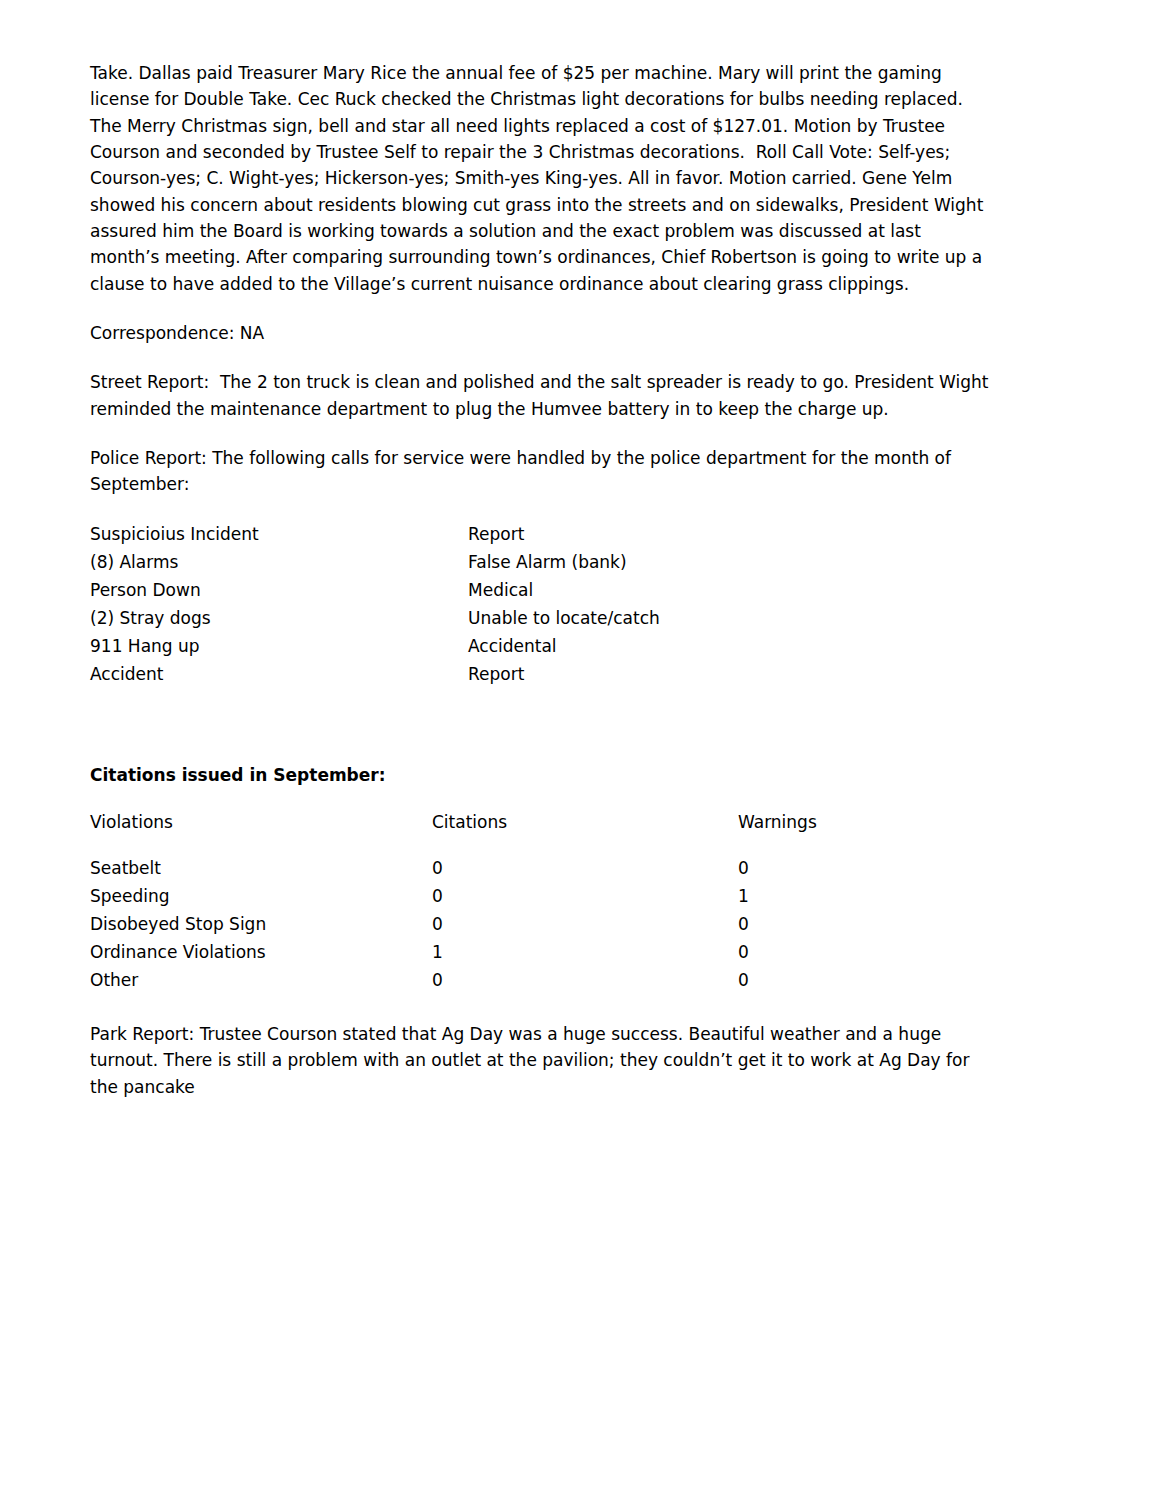Take. Dallas paid Treasurer Mary Rice the annual fee of $25 per machine. Mary will print the gaming license for Double Take. Cec Ruck checked the Christmas light decorations for bulbs needing replaced. The Merry Christmas sign, bell and star all need lights replaced a cost of $127.01. Motion by Trustee Courson and seconded by Trustee Self to repair the 3 Christmas decorations. Roll Call Vote: Self-yes; Courson-yes; C. Wight-yes; Hickerson-yes; Smith-yes King-yes. All in favor. Motion carried. Gene Yelm showed his concern about residents blowing cut grass into the streets and on sidewalks, President Wight assured him the Board is working towards a solution and the exact problem was discussed at last month’s meeting. After comparing surrounding town’s ordinances, Chief Robertson is going to write up a clause to have added to the Village’s current nuisance ordinance about clearing grass clippings.
Correspondence: NA
Street Report: The 2 ton truck is clean and polished and the salt spreader is ready to go. President Wight reminded the maintenance department to plug the Humvee battery in to keep the charge up.
Police Report: The following calls for service were handled by the police department for the month of September:
| Suspicioius Incident | Report |
| (8) Alarms | False Alarm (bank) |
| Person Down | Medical |
| (2) Stray dogs | Unable to locate/catch |
| 911 Hang up | Accidental |
| Accident | Report |
Citations issued in September:
| Violations | Citations | Warnings |
| --- | --- | --- |
| Seatbelt | 0 | 0 |
| Speeding | 0 | 1 |
| Disobeyed Stop Sign | 0 | 0 |
| Ordinance Violations | 1 | 0 |
| Other | 0 | 0 |
Park Report: Trustee Courson stated that Ag Day was a huge success. Beautiful weather and a huge turnout. There is still a problem with an outlet at the pavilion; they couldn’t get it to work at Ag Day for the pancake